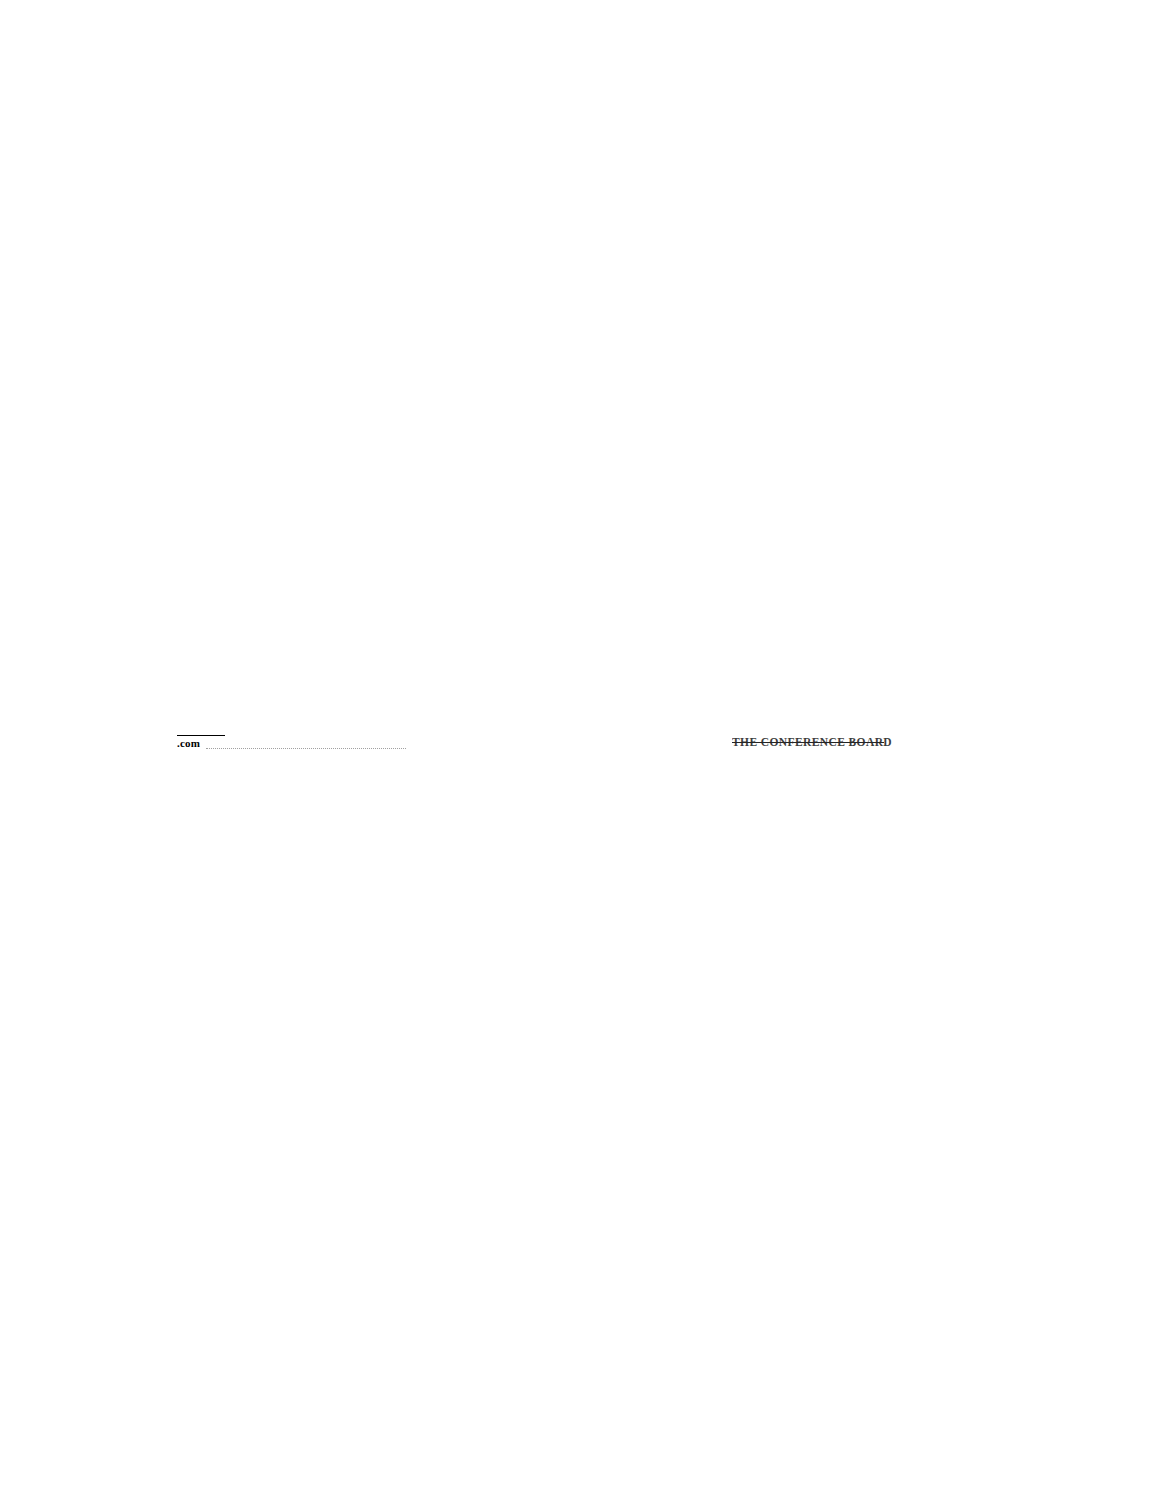.com
THE CONFERENCE BOARD